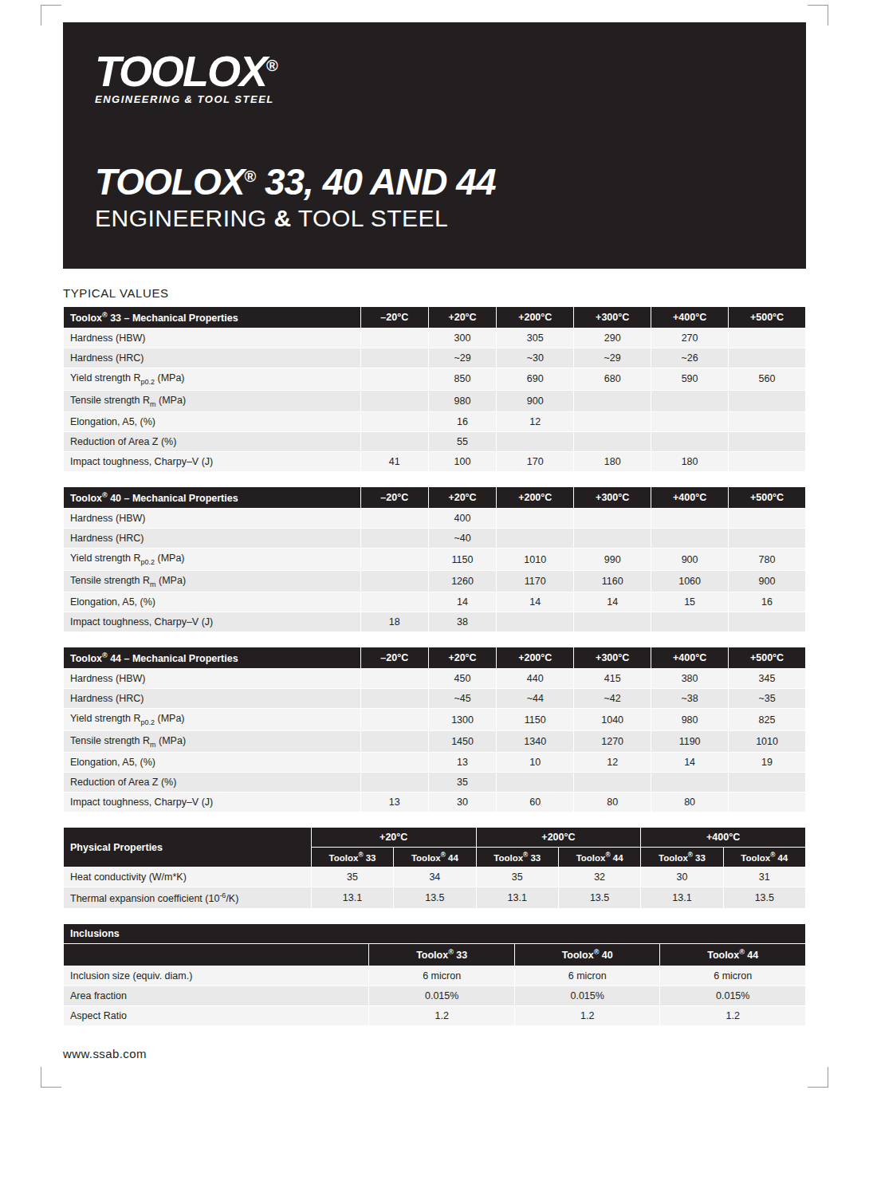TOOLOX® ENGINEERING & TOOL STEEL
TOOLOX® 33, 40 AND 44
ENGINEERING & TOOL STEEL
TYPICAL VALUES
| Toolox ® 33 – Mechanical Properties | –20°C | +20°C | +200°C | +300°C | +400°C | +500°C |
| --- | --- | --- | --- | --- | --- | --- |
| Hardness (HBW) | | 300 | 305 | 290 | 270 | |
| Hardness (HRC) | | ~29 | ~30 | ~29 | ~26 | |
| Yield strength R p0.2 (MPa) | | 850 | 690 | 680 | 590 | 560 |
| Tensile strength R m (MPa) | | 980 | 900 | | | |
| Elongation, A5, (%) | | 16 | 12 | | | |
| Reduction of Area Z (%) | | 55 | | | | |
| Impact toughness, Charpy–V (J) | 41 | 100 | 170 | 180 | 180 | |
| Toolox ® 40 – Mechanical Properties | –20°C | +20°C | +200°C | +300°C | +400°C | +500°C |
| --- | --- | --- | --- | --- | --- | --- |
| Hardness (HBW) | | 400 | | | | |
| Hardness (HRC) | | ~40 | | | | |
| Yield strength R p0.2 (MPa) | | 1150 | 1010 | 990 | 900 | 780 |
| Tensile strength R m (MPa) | | 1260 | 1170 | 1160 | 1060 | 900 |
| Elongation, A5, (%) | | 14 | 14 | 14 | 15 | 16 |
| Impact toughness, Charpy–V (J) | 18 | 38 | | | | |
| Toolox ® 44 – Mechanical Properties | –20°C | +20°C | +200°C | +300°C | +400°C | +500°C |
| --- | --- | --- | --- | --- | --- | --- |
| Hardness (HBW) | | 450 | 440 | 415 | 380 | 345 |
| Hardness (HRC) | | ~45 | ~44 | ~42 | ~38 | ~35 |
| Yield strength R p0.2 (MPa) | | 1300 | 1150 | 1040 | 980 | 825 |
| Tensile strength R m (MPa) | | 1450 | 1340 | 1270 | 1190 | 1010 |
| Elongation, A5, (%) | | 13 | 10 | 12 | 14 | 19 |
| Reduction of Area Z (%) | | 35 | | | | |
| Impact toughness, Charpy–V (J) | 13 | 30 | 60 | 80 | 80 | |
| Physical Properties | +20°C | +200°C | +400°C |
| --- | --- | --- | --- |
| Toolox ® 33 | Toolox ® 44 | Toolox ® 33 | Toolox ® 44 | Toolox ® 33 | Toolox ® 44 |
| Heat conductivity (W/m*K) | 35 | 34 | 35 | 32 | 30 | 31 |
| Thermal expansion coefficient (10 -6 /K) | 13.1 | 13.5 | 13.1 | 13.5 | 13.1 | 13.5 |
| Inclusions |
| --- |
| | Toolox ® 33 | Toolox ® 40 | Toolox ® 44 |
| Inclusion size (equiv. diam.) | 6 micron | 6 micron | 6 micron |
| Area fraction | 0.015% | 0.015% | 0.015% |
| Aspect Ratio | 1.2 | 1.2 | 1.2 |
www.ssab.com